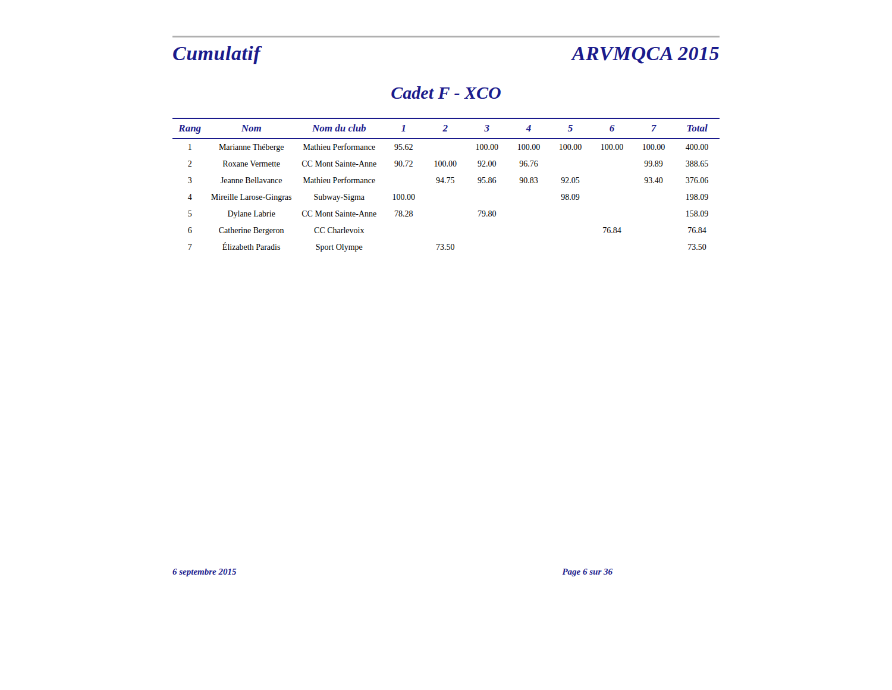Cumulatif
ARVMQCA 2015
Cadet F - XCO
| Rang | Nom | Nom du club | 1 | 2 | 3 | 4 | 5 | 6 | 7 | Total |
| --- | --- | --- | --- | --- | --- | --- | --- | --- | --- | --- |
| 1 | Marianne Théberge | Mathieu Performance | 95.62 | | 100.00 | 100.00 | 100.00 | 100.00 | 100.00 | 400.00 |
| 2 | Roxane Vermette | CC Mont Sainte-Anne | 90.72 | 100.00 | 92.00 | 96.76 | | | 99.89 | 388.65 |
| 3 | Jeanne Bellavance | Mathieu Performance | | 94.75 | 95.86 | 90.83 | 92.05 | | 93.40 | 376.06 |
| 4 | Mireille Larose-Gingras | Subway-Sigma | 100.00 | | | | 98.09 | | | 198.09 |
| 5 | Dylane Labrie | CC Mont Sainte-Anne | 78.28 | | 79.80 | | | | | 158.09 |
| 6 | Catherine Bergeron | CC Charlevoix | | | | | | 76.84 | | 76.84 |
| 7 | Élizabeth Paradis | Sport Olympe | | 73.50 | | | | | | 73.50 |
6 septembre 2015
Page 6 sur 36